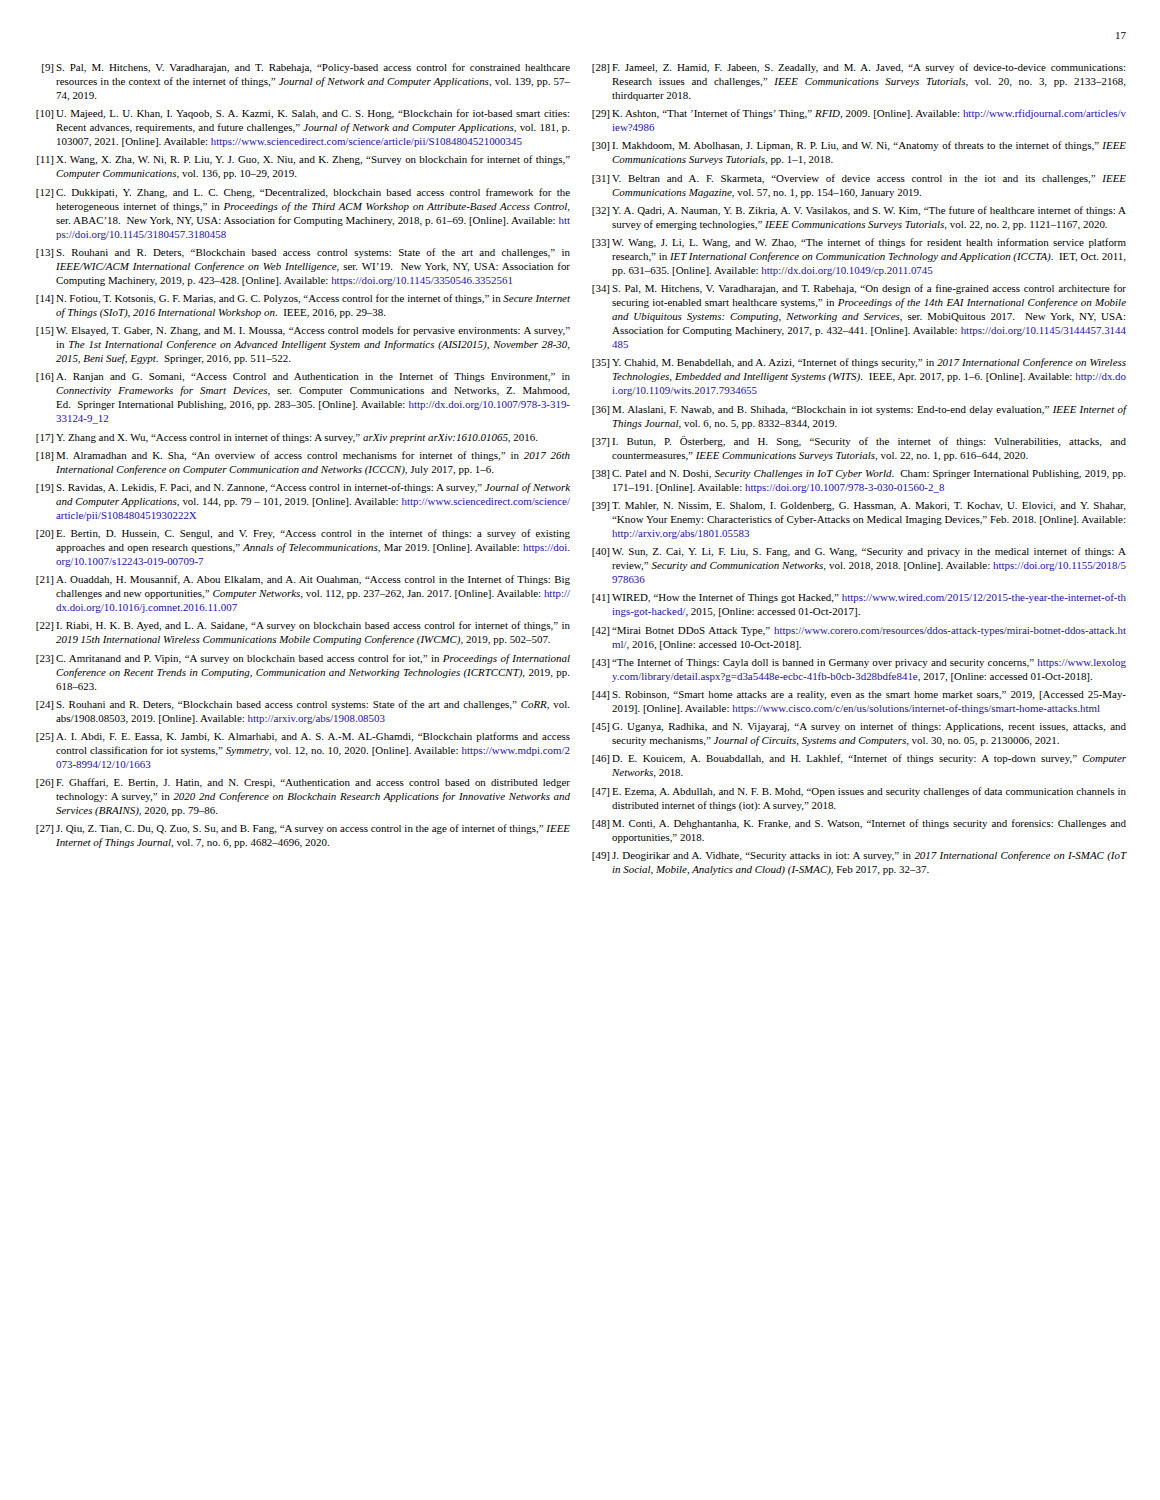17
[9] S. Pal, M. Hitchens, V. Varadharajan, and T. Rabehaja, “Policy-based access control for constrained healthcare resources in the context of the internet of things,” Journal of Network and Computer Applications, vol. 139, pp. 57–74, 2019.
[10] U. Majeed, L. U. Khan, I. Yaqoob, S. A. Kazmi, K. Salah, and C. S. Hong, “Blockchain for iot-based smart cities: Recent advances, requirements, and future challenges,” Journal of Network and Computer Applications, vol. 181, p. 103007, 2021. [Online]. Available: https://www.sciencedirect.com/science/article/pii/S1084804521000345
[11] X. Wang, X. Zha, W. Ni, R. P. Liu, Y. J. Guo, X. Niu, and K. Zheng, “Survey on blockchain for internet of things,” Computer Communications, vol. 136, pp. 10–29, 2019.
[12] C. Dukkipati, Y. Zhang, and L. C. Cheng, “Decentralized, blockchain based access control framework for the heterogeneous internet of things,” in Proceedings of the Third ACM Workshop on Attribute-Based Access Control, ser. ABAC’18. New York, NY, USA: Association for Computing Machinery, 2018, p. 61–69. [Online]. Available: https://doi.org/10.1145/3180457.3180458
[13] S. Rouhani and R. Deters, “Blockchain based access control systems: State of the art and challenges,” in IEEE/WIC/ACM International Conference on Web Intelligence, ser. WI’19. New York, NY, USA: Association for Computing Machinery, 2019, p. 423–428. [Online]. Available: https://doi.org/10.1145/3350546.3352561
[14] N. Fotiou, T. Kotsonis, G. F. Marias, and G. C. Polyzos, “Access control for the internet of things,” in Secure Internet of Things (SIoT), 2016 International Workshop on. IEEE, 2016, pp. 29–38.
[15] W. Elsayed, T. Gaber, N. Zhang, and M. I. Moussa, “Access control models for pervasive environments: A survey,” in The 1st International Conference on Advanced Intelligent System and Informatics (AISI2015), November 28-30, 2015, Beni Suef, Egypt. Springer, 2016, pp. 511–522.
[16] A. Ranjan and G. Somani, “Access Control and Authentication in the Internet of Things Environment,” in Connectivity Frameworks for Smart Devices, ser. Computer Communications and Networks, Z. Mahmood, Ed. Springer International Publishing, 2016, pp. 283–305. [Online]. Available: http://dx.doi.org/10.1007/978-3-319-33124-9_12
[17] Y. Zhang and X. Wu, “Access control in internet of things: A survey,” arXiv preprint arXiv:1610.01065, 2016.
[18] M. Alramadhan and K. Sha, “An overview of access control mechanisms for internet of things,” in 2017 26th International Conference on Computer Communication and Networks (ICCCN), July 2017, pp. 1–6.
[19] S. Ravidas, A. Lekidis, F. Paci, and N. Zannone, “Access control in internet-of-things: A survey,” Journal of Network and Computer Applications, vol. 144, pp. 79 – 101, 2019. [Online]. Available: http://www.sciencedirect.com/science/article/pii/S108480451930222X
[20] E. Bertin, D. Hussein, C. Sengul, and V. Frey, “Access control in the internet of things: a survey of existing approaches and open research questions,” Annals of Telecommunications, Mar 2019. [Online]. Available: https://doi.org/10.1007/s12243-019-00709-7
[21] A. Ouaddah, H. Mousannif, A. Abou Elkalam, and A. Ait Ouahman, “Access control in the Internet of Things: Big challenges and new opportunities,” Computer Networks, vol. 112, pp. 237–262, Jan. 2017. [Online]. Available: http://dx.doi.org/10.1016/j.comnet.2016.11.007
[22] I. Riabi, H. K. B. Ayed, and L. A. Saidane, “A survey on blockchain based access control for internet of things,” in 2019 15th International Wireless Communications Mobile Computing Conference (IWCMC), 2019, pp. 502–507.
[23] C. Amritanand and P. Vipin, “A survey on blockchain based access control for iot,” in Proceedings of International Conference on Recent Trends in Computing, Communication and Networking Technologies (ICRTCCNT), 2019, pp. 618–623.
[24] S. Rouhani and R. Deters, “Blockchain based access control systems: State of the art and challenges,” CoRR, vol. abs/1908.08503, 2019. [Online]. Available: http://arxiv.org/abs/1908.08503
[25] A. I. Abdi, F. E. Eassa, K. Jambi, K. Almarhabi, and A. S. A.-M. AL-Ghamdi, “Blockchain platforms and access control classification for iot systems,” Symmetry, vol. 12, no. 10, 2020. [Online]. Available: https://www.mdpi.com/2073-8994/12/10/1663
[26] F. Ghaffari, E. Bertin, J. Hatin, and N. Crespi, “Authentication and access control based on distributed ledger technology: A survey,” in 2020 2nd Conference on Blockchain Research Applications for Innovative Networks and Services (BRAINS), 2020, pp. 79–86.
[27] J. Qiu, Z. Tian, C. Du, Q. Zuo, S. Su, and B. Fang, “A survey on access control in the age of internet of things,” IEEE Internet of Things Journal, vol. 7, no. 6, pp. 4682–4696, 2020.
[28] F. Jameel, Z. Hamid, F. Jabeen, S. Zeadally, and M. A. Javed, “A survey of device-to-device communications: Research issues and challenges,” IEEE Communications Surveys Tutorials, vol. 20, no. 3, pp. 2133–2168, thirdquarter 2018.
[29] K. Ashton, “That ’Internet of Things’ Thing,” RFID, 2009. [Online]. Available: http://www.rfidjournal.com/articles/view?4986
[30] I. Makhdoom, M. Abolhasan, J. Lipman, R. P. Liu, and W. Ni, “Anatomy of threats to the internet of things,” IEEE Communications Surveys Tutorials, pp. 1–1, 2018.
[31] V. Beltran and A. F. Skarmeta, “Overview of device access control in the iot and its challenges,” IEEE Communications Magazine, vol. 57, no. 1, pp. 154–160, January 2019.
[32] Y. A. Qadri, A. Nauman, Y. B. Zikria, A. V. Vasilakos, and S. W. Kim, “The future of healthcare internet of things: A survey of emerging technologies,” IEEE Communications Surveys Tutorials, vol. 22, no. 2, pp. 1121–1167, 2020.
[33] W. Wang, J. Li, L. Wang, and W. Zhao, “The internet of things for resident health information service platform research,” in IET International Conference on Communication Technology and Application (ICCTA). IET, Oct. 2011, pp. 631–635. [Online]. Available: http://dx.doi.org/10.1049/cp.2011.0745
[34] S. Pal, M. Hitchens, V. Varadharajan, and T. Rabehaja, “On design of a fine-grained access control architecture for securing iot-enabled smart healthcare systems,” in Proceedings of the 14th EAI International Conference on Mobile and Ubiquitous Systems: Computing, Networking and Services, ser. MobiQuitous 2017. New York, NY, USA: Association for Computing Machinery, 2017, p. 432–441. [Online]. Available: https://doi.org/10.1145/3144457.3144485
[35] Y. Chahid, M. Benabdellah, and A. Azizi, “Internet of things security,” in 2017 International Conference on Wireless Technologies, Embedded and Intelligent Systems (WITS). IEEE, Apr. 2017, pp. 1–6. [Online]. Available: http://dx.doi.org/10.1109/wits.2017.7934655
[36] M. Alaslani, F. Nawab, and B. Shihada, “Blockchain in iot systems: End-to-end delay evaluation,” IEEE Internet of Things Journal, vol. 6, no. 5, pp. 8332–8344, 2019.
[37] I. Butun, P. Österberg, and H. Song, “Security of the internet of things: Vulnerabilities, attacks, and countermeasures,” IEEE Communications Surveys Tutorials, vol. 22, no. 1, pp. 616–644, 2020.
[38] C. Patel and N. Doshi, Security Challenges in IoT Cyber World. Cham: Springer International Publishing, 2019, pp. 171–191. [Online]. Available: https://doi.org/10.1007/978-3-030-01560-2_8
[39] T. Mahler, N. Nissim, E. Shalom, I. Goldenberg, G. Hassman, A. Makori, T. Kochav, U. Elovici, and Y. Shahar, “Know Your Enemy: Characteristics of Cyber-Attacks on Medical Imaging Devices,” Feb. 2018. [Online]. Available: http://arxiv.org/abs/1801.05583
[40] W. Sun, Z. Cai, Y. Li, F. Liu, S. Fang, and G. Wang, “Security and privacy in the medical internet of things: A review,” Security and Communication Networks, vol. 2018, 2018. [Online]. Available: https://doi.org/10.1155/2018/5978636
[41] WIRED, “How the Internet of Things got Hacked,” https://www.wired.com/2015/12/2015-the-year-the-internet-of-things-got-hacked/, 2015, [Online: accessed 01-Oct-2017].
[42]“Mirai Botnet DDoS Attack Type,” https://www.corero.com/resources/ddos-attack-types/mirai-botnet-ddos-attack.html/, 2016, [Online: accessed 10-Oct-2018].
[43]“The Internet of Things: Cayla doll is banned in Germany over privacy and security concerns,” https://www.lexology.com/library/detail.aspx?g=d3a5448e-ecbc-41fb-b0cb-3d28bdfe841e, 2017, [Online: accessed 01-Oct-2018].
[44] S. Robinson, “Smart home attacks are a reality, even as the smart home market soars,” 2019, [Accessed 25-May-2019]. [Online]. Available: https://www.cisco.com/c/en/us/solutions/internet-of-things/smart-home-attacks.html
[45] G. Uganya, Radhika, and N. Vijayaraj, “A survey on internet of things: Applications, recent issues, attacks, and security mechanisms,” Journal of Circuits, Systems and Computers, vol. 30, no. 05, p. 2130006, 2021.
[46] D. E. Kouicem, A. Bouabdallah, and H. Lakhlef, “Internet of things security: A top-down survey,” Computer Networks, 2018.
[47] E. Ezema, A. Abdullah, and N. F. B. Mohd, “Open issues and security challenges of data communication channels in distributed internet of things (iot): A survey,” 2018.
[48] M. Conti, A. Dehghantanha, K. Franke, and S. Watson, “Internet of things security and forensics: Challenges and opportunities,” 2018.
[49] J. Deogirikar and A. Vidhate, “Security attacks in iot: A survey,” in 2017 International Conference on I-SMAC (IoT in Social, Mobile, Analytics and Cloud) (I-SMAC), Feb 2017, pp. 32–37.